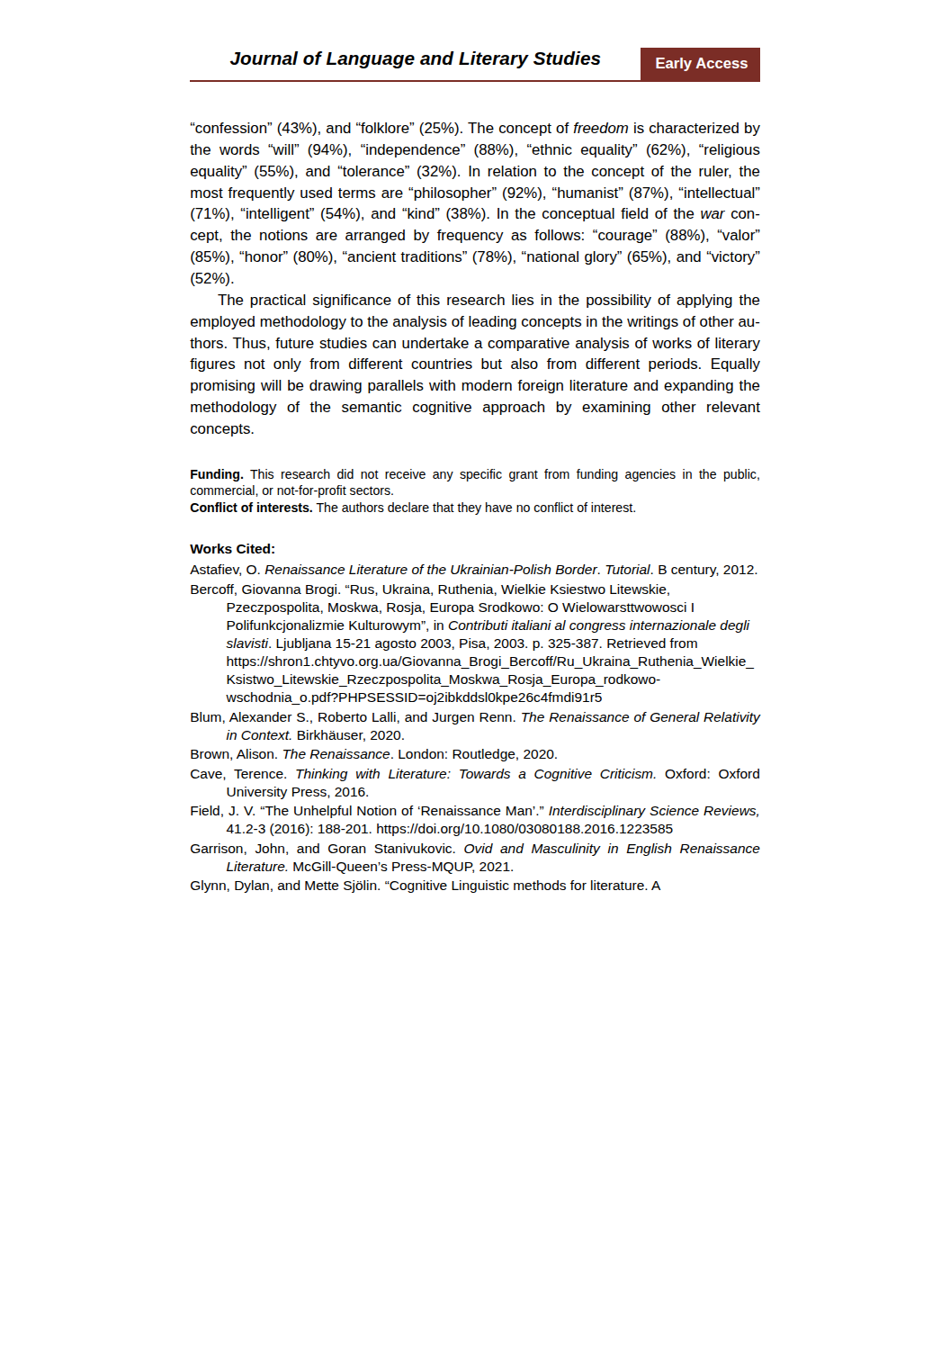Journal of Language and Literary Studies
Early Access
“confession” (43%), and “folklore” (25%). The concept of freedom is characterized by the words “will” (94%), “independence” (88%), “ethnic equality” (62%), “religious equality” (55%), and “tolerance” (32%). In relation to the concept of the ruler, the most frequently used terms are “philosopher” (92%), “humanist” (87%), “intellectual” (71%), “intelligent” (54%), and “kind” (38%). In the conceptual field of the war concept, the notions are arranged by frequency as follows: “courage” (88%), “valor” (85%), “honor” (80%), “ancient traditions” (78%), “national glory” (65%), and “victory” (52%).
The practical significance of this research lies in the possibility of applying the employed methodology to the analysis of leading concepts in the writings of other authors. Thus, future studies can undertake a comparative analysis of works of literary figures not only from different countries but also from different periods. Equally promising will be drawing parallels with modern foreign literature and expanding the methodology of the semantic cognitive approach by examining other relevant concepts.
Funding. This research did not receive any specific grant from funding agencies in the public, commercial, or not-for-profit sectors.
Conflict of interests. The authors declare that they have no conflict of interest.
Works Cited:
Astafiev, O. Renaissance Literature of the Ukrainian-Polish Border. Tutorial. B century, 2012.
Bercoff, Giovanna Brogi. “Rus, Ukraina, Ruthenia, Wielkie Ksiestwo Litewskie, Pzeczpospolita, Moskwa, Rosja, Europa Srodkowo: O Wielowarsttwowosci I Polifunkcjonalizmie Kulturowym”, in Contributi italiani al congress internazionale degli slavisti. Ljubljana 15-21 agosto 2003, Pisa, 2003. p. 325-387. Retrieved from https://shron1.chtyvo.org.ua/Giovanna_Brogi_Bercoff/Ru_Ukraina_Ruthenia_Wielkie_Ksistwo_Litewskie_Rzeczpospolita_Moskwa_Rosja_Europa_rodkowo-wschodnia_o.pdf?PHPSESSID=oj2ibkddsl0kpe26c4fmdi91r5
Blum, Alexander S., Roberto Lalli, and Jurgen Renn. The Renaissance of General Relativity in Context. Birkhäuser, 2020.
Brown, Alison. The Renaissance. London: Routledge, 2020.
Cave, Terence. Thinking with Literature: Towards a Cognitive Criticism. Oxford: Oxford University Press, 2016.
Field, J. V. “The Unhelpful Notion of ‘Renaissance Man’.” Interdisciplinary Science Reviews, 41.2-3 (2016): 188-201. https://doi.org/10.1080/03080188.2016.1223585
Garrison, John, and Goran Stanivukovic. Ovid and Masculinity in English Renaissance Literature. McGill-Queen’s Press-MQUP, 2021.
Glynn, Dylan, and Mette Sjölin. “Cognitive Linguistic methods for literature. A